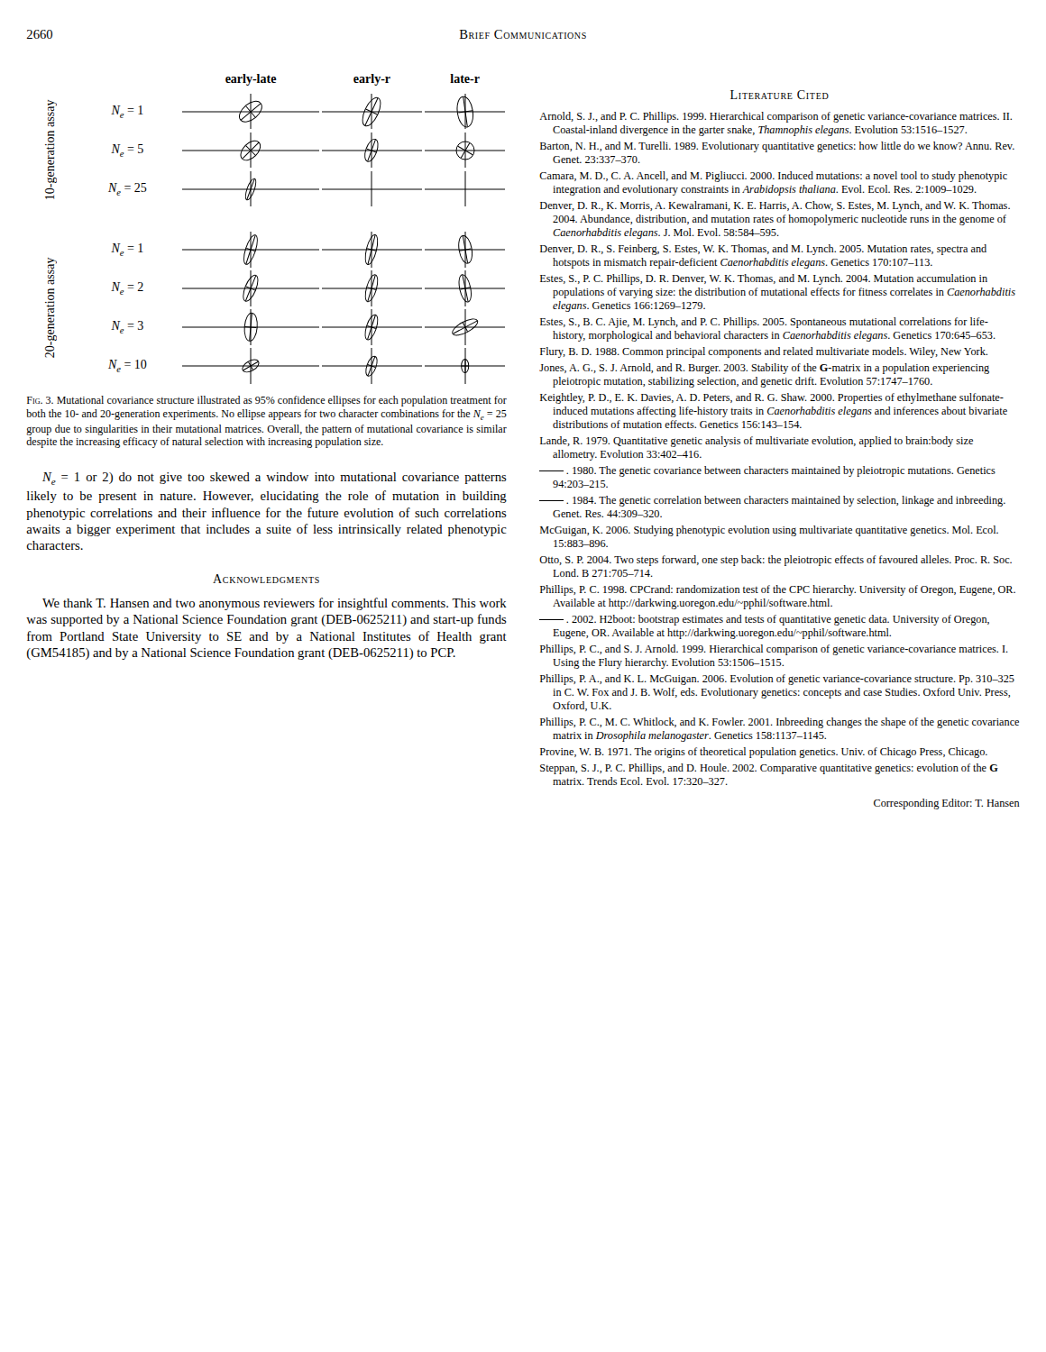2660
Brief Communications
2660
| | | early-late | early-r | late-r |
| 10-generation assay | N e = 1 | | | |
| N e = 5 | | | |
| N e = 25 | | | |
| 20-generation assay | N e = 1 | | | |
| N e = 2 | | | |
| N e = 3 | | | |
| N e = 10 | | | |
Fig. 3. Mutational covariance structure illustrated as 95% confidence ellipses for each population treatment for both the 10- and 20-generation experiments. No ellipse appears for two character combinations for the Ne = 25 group due to singularities in their mutational matrices. Overall, the pattern of mutational covariance is similar despite the increasing efficacy of natural selection with increasing population size.
Ne = 1 or 2) do not give too skewed a window into mutational covariance patterns likely to be present in nature. However, elucidating the role of mutation in building phenotypic correlations and their influence for the future evolution of such correlations awaits a bigger experiment that includes a suite of less intrinsically related phenotypic characters.
Acknowledgments
We thank T. Hansen and two anonymous reviewers for insightful comments. This work was supported by a National Science Foundation grant (DEB-0625211) and start-up funds from Portland State University to SE and by a National Institutes of Health grant (GM54185) and by a National Science Foundation grant (DEB-0625211) to PCP.
Literature Cited
Arnold, S. J., and P. C. Phillips. 1999. Hierarchical comparison of genetic variance-covariance matrices. II. Coastal-inland divergence in the garter snake, Thamnophis elegans. Evolution 53:1516–1527.
Barton, N. H., and M. Turelli. 1989. Evolutionary quantitative genetics: how little do we know? Annu. Rev. Genet. 23:337–370.
Camara, M. D., C. A. Ancell, and M. Pigliucci. 2000. Induced mutations: a novel tool to study phenotypic integration and evolutionary constraints in Arabidopsis thaliana. Evol. Ecol. Res. 2:1009–1029.
Denver, D. R., K. Morris, A. Kewalramani, K. E. Harris, A. Chow, S. Estes, M. Lynch, and W. K. Thomas. 2004. Abundance, distribution, and mutation rates of homopolymeric nucleotide runs in the genome of Caenorhabditis elegans. J. Mol. Evol. 58:584–595.
Denver, D. R., S. Feinberg, S. Estes, W. K. Thomas, and M. Lynch. 2005. Mutation rates, spectra and hotspots in mismatch repair-deficient Caenorhabditis elegans. Genetics 170:107–113.
Estes, S., P. C. Phillips, D. R. Denver, W. K. Thomas, and M. Lynch. 2004. Mutation accumulation in populations of varying size: the distribution of mutational effects for fitness correlates in Caenorhabditis elegans. Genetics 166:1269–1279.
Estes, S., B. C. Ajie, M. Lynch, and P. C. Phillips. 2005. Spontaneous mutational correlations for life-history, morphological and behavioral characters in Caenorhabditis elegans. Genetics 170:645–653.
Flury, B. D. 1988. Common principal components and related multivariate models. Wiley, New York.
Jones, A. G., S. J. Arnold, and R. Burger. 2003. Stability of the G-matrix in a population experiencing pleiotropic mutation, stabilizing selection, and genetic drift. Evolution 57:1747–1760.
Keightley, P. D., E. K. Davies, A. D. Peters, and R. G. Shaw. 2000. Properties of ethylmethane sulfonate-induced mutations affecting life-history traits in Caenorhabditis elegans and inferences about bivariate distributions of mutation effects. Genetics 156:143–154.
Lande, R. 1979. Quantitative genetic analysis of multivariate evolution, applied to brain:body size allometry. Evolution 33:402–416.
. 1980. The genetic covariance between characters maintained by pleiotropic mutations. Genetics 94:203–215.
. 1984. The genetic correlation between characters maintained by selection, linkage and inbreeding. Genet. Res. 44:309–320.
McGuigan, K. 2006. Studying phenotypic evolution using multivariate quantitative genetics. Mol. Ecol. 15:883–896.
Otto, S. P. 2004. Two steps forward, one step back: the pleiotropic effects of favoured alleles. Proc. R. Soc. Lond. B 271:705–714.
Phillips, P. C. 1998. CPCrand: randomization test of the CPC hierarchy. University of Oregon, Eugene, OR. Available at http://darkwing.uoregon.edu/~pphil/software.html.
. 2002. H2boot: bootstrap estimates and tests of quantitative genetic data. University of Oregon, Eugene, OR. Available at http://darkwing.uoregon.edu/~pphil/software.html.
Phillips, P. C., and S. J. Arnold. 1999. Hierarchical comparison of genetic variance-covariance matrices. I. Using the Flury hierarchy. Evolution 53:1506–1515.
Phillips, P. A., and K. L. McGuigan. 2006. Evolution of genetic variance-covariance structure. Pp. 310–325 in C. W. Fox and J. B. Wolf, eds. Evolutionary genetics: concepts and case Studies. Oxford Univ. Press, Oxford, U.K.
Phillips, P. C., M. C. Whitlock, and K. Fowler. 2001. Inbreeding changes the shape of the genetic covariance matrix in Drosophila melanogaster. Genetics 158:1137–1145.
Provine, W. B. 1971. The origins of theoretical population genetics. Univ. of Chicago Press, Chicago.
Steppan, S. J., P. C. Phillips, and D. Houle. 2002. Comparative quantitative genetics: evolution of the G matrix. Trends Ecol. Evol. 17:320–327.
Corresponding Editor: T. Hansen